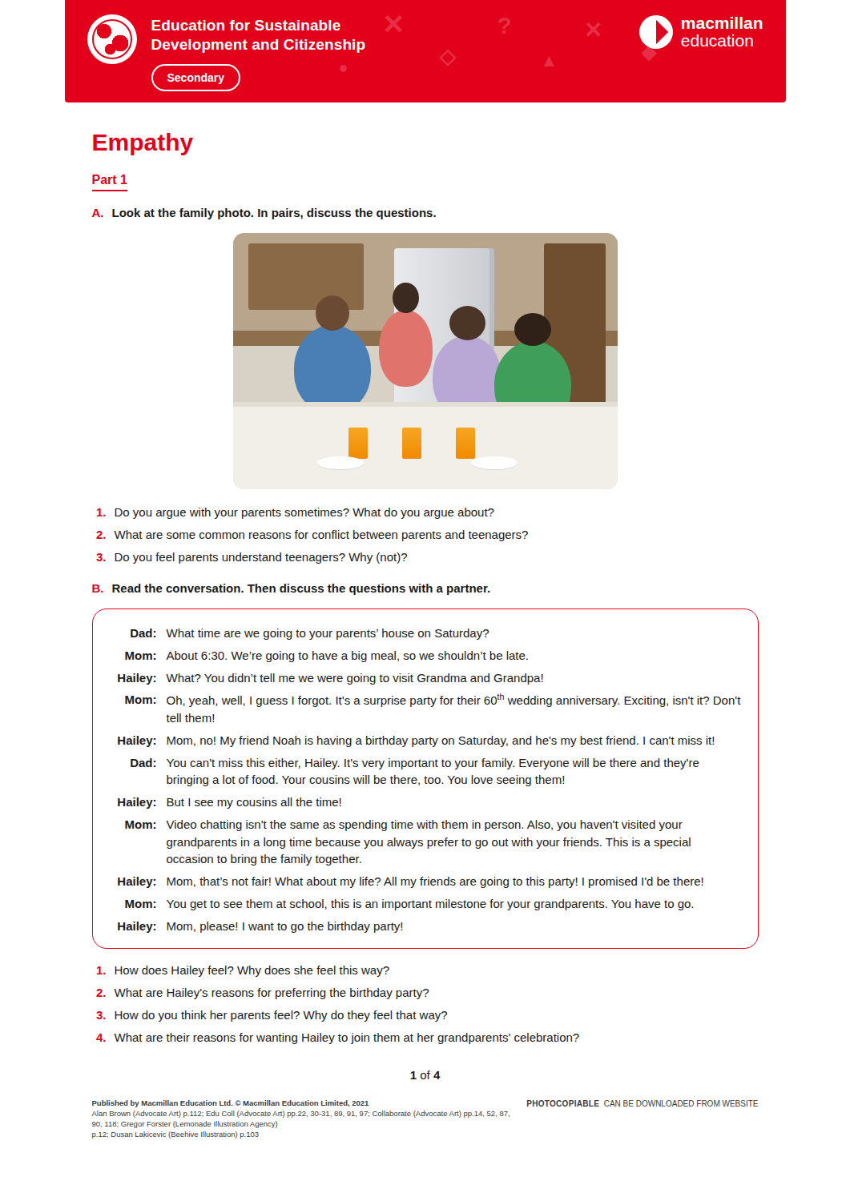✕ ◇ ? ▲ ✕ ● ◆
Education for Sustainable
Development and Citizenship
Secondary
macmillan education
Empathy
Part 1
A. Look at the family photo. In pairs, discuss the questions.
Do you argue with your parents sometimes? What do you argue about?
What are some common reasons for conflict between parents and teenagers?
Do you feel parents understand teenagers? Why (not)?
B. Read the conversation. Then discuss the questions with a partner.
| Dad: | What time are we going to your parents’ house on Saturday? |
| Mom: | About 6:30. We’re going to have a big meal, so we shouldn’t be late. |
| Hailey: | What? You didn’t tell me we were going to visit Grandma and Grandpa! |
| Mom: | Oh, yeah, well, I guess I forgot. It's a surprise party for their 60 th wedding anniversary. Exciting, isn't it? Don't tell them! |
| Hailey: | Mom, no! My friend Noah is having a birthday party on Saturday, and he's my best friend. I can't miss it! |
| Dad: | You can't miss this either, Hailey. It's very important to your family. Everyone will be there and they're bringing a lot of food. Your cousins will be there, too. You love seeing them! |
| Hailey: | But I see my cousins all the time! |
| Mom: | Video chatting isn't the same as spending time with them in person. Also, you haven't visited your grandparents in a long time because you always prefer to go out with your friends. This is a special occasion to bring the family together. |
| Hailey: | Mom, that’s not fair! What about my life? All my friends are going to this party! I promised I'd be there! |
| Mom: | You get to see them at school, this is an important milestone for your grandparents. You have to go. |
| Hailey: | Mom, please! I want to go the birthday party! |
How does Hailey feel? Why does she feel this way?
What are Hailey's reasons for preferring the birthday party?
How do you think her parents feel? Why do they feel that way?
What are their reasons for wanting Hailey to join them at her grandparents' celebration?
1 of 4
Published by Macmillan Education Ltd. © Macmillan Education Limited, 2021
Alan Brown (Advocate Art) p.112; Edu Coll (Advocate Art) pp.22, 30-31, 89, 91, 97; Collaborate (Advocate Art) pp.14, 52, 87, 90, 118; Gregor Forster (Lemonade Illustration Agency)
p.12; Dusan Lakicevic (Beehive Illustration) p.103
PHOTOCOPIABLE CAN BE DOWNLOADED FROM WEBSITE